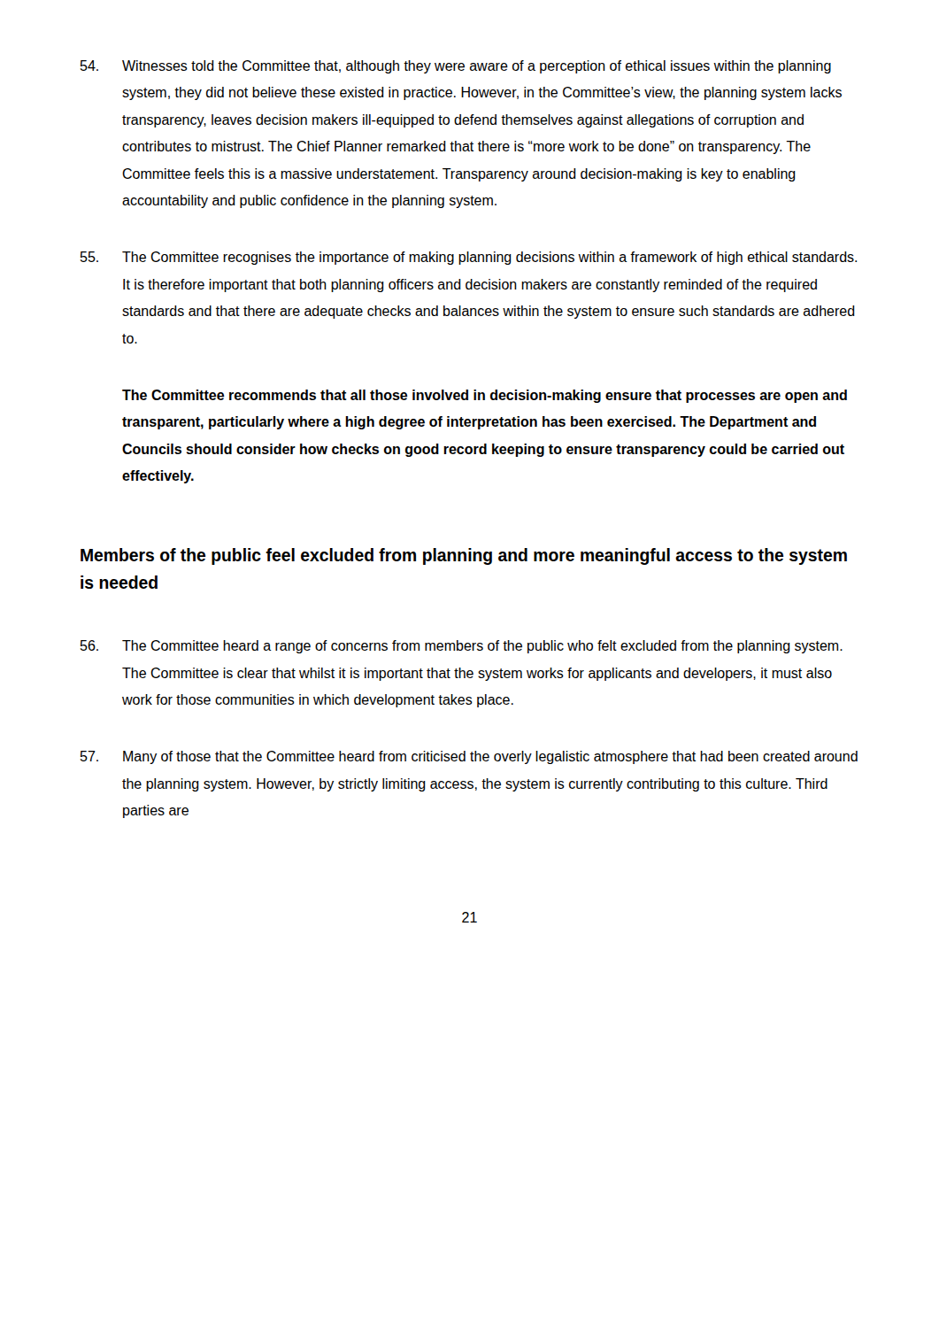54. Witnesses told the Committee that, although they were aware of a perception of ethical issues within the planning system, they did not believe these existed in practice. However, in the Committee’s view, the planning system lacks transparency, leaves decision makers ill-equipped to defend themselves against allegations of corruption and contributes to mistrust. The Chief Planner remarked that there is “more work to be done” on transparency. The Committee feels this is a massive understatement. Transparency around decision-making is key to enabling accountability and public confidence in the planning system.
55. The Committee recognises the importance of making planning decisions within a framework of high ethical standards. It is therefore important that both planning officers and decision makers are constantly reminded of the required standards and that there are adequate checks and balances within the system to ensure such standards are adhered to.
The Committee recommends that all those involved in decision-making ensure that processes are open and transparent, particularly where a high degree of interpretation has been exercised. The Department and Councils should consider how checks on good record keeping to ensure transparency could be carried out effectively.
Members of the public feel excluded from planning and more meaningful access to the system is needed
56. The Committee heard a range of concerns from members of the public who felt excluded from the planning system. The Committee is clear that whilst it is important that the system works for applicants and developers, it must also work for those communities in which development takes place.
57. Many of those that the Committee heard from criticised the overly legalistic atmosphere that had been created around the planning system. However, by strictly limiting access, the system is currently contributing to this culture. Third parties are
21